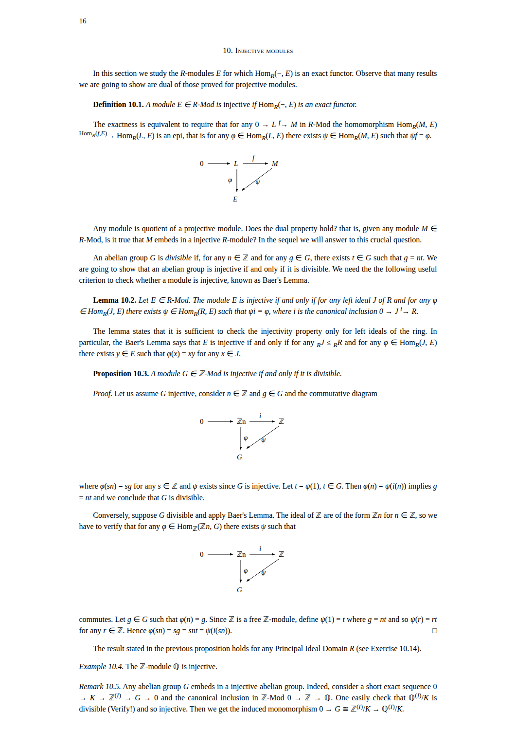16
10. Injective modules
In this section we study the R-modules E for which HomR(−, E) is an exact functor. Observe that many results we are going to show are dual of those proved for projective modules.
Definition 10.1. A module E ∈ R-Mod is injective if HomR(−, E) is an exact functor.
The exactness is equivalent to require that for any 0 → L f→ M in R-Mod the homomorphism HomR(M, E) HomR(f,E)→ HomR(L, E) is an epi, that is for any φ ∈ HomR(L, E) there exists ψ ∈ HomR(M, E) such that ψf = φ.
0 L f M φ ψ E
Any module is quotient of a projective module. Does the dual property hold? that is, given any module M ∈ R-Mod, is it true that M embeds in a injective R-module? In the sequel we will answer to this crucial question.
An abelian group G is divisible if, for any n ∈ ℤ and for any g ∈ G, there exists t ∈ G such that g = nt. We are going to show that an abelian group is injective if and only if it is divisible. We need the the following useful criterion to check whether a module is injective, known as Baer's Lemma.
Lemma 10.2. Let E ∈ R-Mod. The module E is injective if and only if for any left ideal J of R and for any φ ∈ HomR(J, E) there exists ψ ∈ HomR(R, E) such that ψi = φ, where i is the canonical inclusion 0 → J i→ R.
The lemma states that it is sufficient to check the injectivity property only for left ideals of the ring. In particular, the Baer's Lemma says that E is injective if and only if for any RJ ≤ RR and for any φ ∈ HomR(J, E) there exists y ∈ E such that φ(x) = xy for any x ∈ J.
Proposition 10.3. A module G ∈ ℤ-Mod is injective if and only if it is divisible.
Proof. Let us assume G injective, consider n ∈ ℤ and g ∈ G and the commutative diagram
0 ℤn i ℤ φ ψ G
where φ(sn) = sg for any s ∈ ℤ and ψ exists since G is injective. Let t = ψ(1), t ∈ G. Then φ(n) = ψ(i(n)) implies g = nt and we conclude that G is divisible.
Conversely, suppose G divisible and apply Baer's Lemma. The ideal of ℤ are of the form ℤn for n ∈ ℤ, so we have to verify that for any φ ∈ Homℤ(ℤn, G) there exists ψ such that
0 ℤn i ℤ φ ψ G
commutes. Let g ∈ G such that φ(n) = g. Since ℤ is a free ℤ-module, define ψ(1) = t where g = nt and so ψ(r) = rt for any r ∈ ℤ. Hence φ(sn) = sg = snt = ψ(i(sn)). □
The result stated in the previous proposition holds for any Principal Ideal Domain R (see Exercise 10.14).
Example 10.4. The ℤ-module ℚ is injective.
Remark 10.5. Any abelian group G embeds in a injective abelian group. Indeed, consider a short exact sequence 0 → K → ℤ(I) → G → 0 and the canonical inclusion in ℤ-Mod 0 → ℤ → ℚ. One easily check that ℚ(I)/K is divisible (Verify!) and so injective. Then we get the induced monomorphism 0 → G ≅ ℤ(I)/K → ℚ(I)/K.